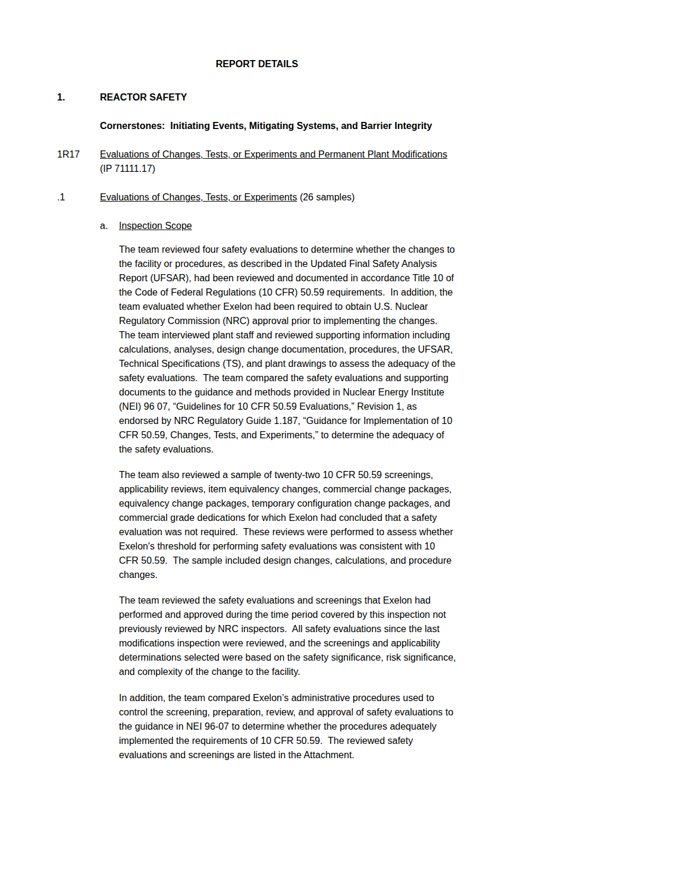REPORT DETAILS
1.
REACTOR SAFETY
Cornerstones: Initiating Events, Mitigating Systems, and Barrier Integrity
1R17
Evaluations of Changes, Tests, or Experiments and Permanent Plant Modifications
(IP 71111.17)
.1
Evaluations of Changes, Tests, or Experiments (26 samples)
a.
Inspection Scope
The team reviewed four safety evaluations to determine whether the changes to the facility or procedures, as described in the Updated Final Safety Analysis Report (UFSAR), had been reviewed and documented in accordance Title 10 of the Code of Federal Regulations (10 CFR) 50.59 requirements. In addition, the team evaluated whether Exelon had been required to obtain U.S. Nuclear Regulatory Commission (NRC) approval prior to implementing the changes. The team interviewed plant staff and reviewed supporting information including calculations, analyses, design change documentation, procedures, the UFSAR, Technical Specifications (TS), and plant drawings to assess the adequacy of the safety evaluations. The team compared the safety evaluations and supporting documents to the guidance and methods provided in Nuclear Energy Institute (NEI) 96 07, “Guidelines for 10 CFR 50.59 Evaluations,” Revision 1, as endorsed by NRC Regulatory Guide 1.187, “Guidance for Implementation of 10 CFR 50.59, Changes, Tests, and Experiments,” to determine the adequacy of the safety evaluations.
The team also reviewed a sample of twenty-two 10 CFR 50.59 screenings, applicability reviews, item equivalency changes, commercial change packages, equivalency change packages, temporary configuration change packages, and commercial grade dedications for which Exelon had concluded that a safety evaluation was not required. These reviews were performed to assess whether Exelon's threshold for performing safety evaluations was consistent with 10 CFR 50.59. The sample included design changes, calculations, and procedure changes.
The team reviewed the safety evaluations and screenings that Exelon had performed and approved during the time period covered by this inspection not previously reviewed by NRC inspectors. All safety evaluations since the last modifications inspection were reviewed, and the screenings and applicability determinations selected were based on the safety significance, risk significance, and complexity of the change to the facility.
In addition, the team compared Exelon’s administrative procedures used to control the screening, preparation, review, and approval of safety evaluations to the guidance in NEI 96-07 to determine whether the procedures adequately implemented the requirements of 10 CFR 50.59. The reviewed safety evaluations and screenings are listed in the Attachment.